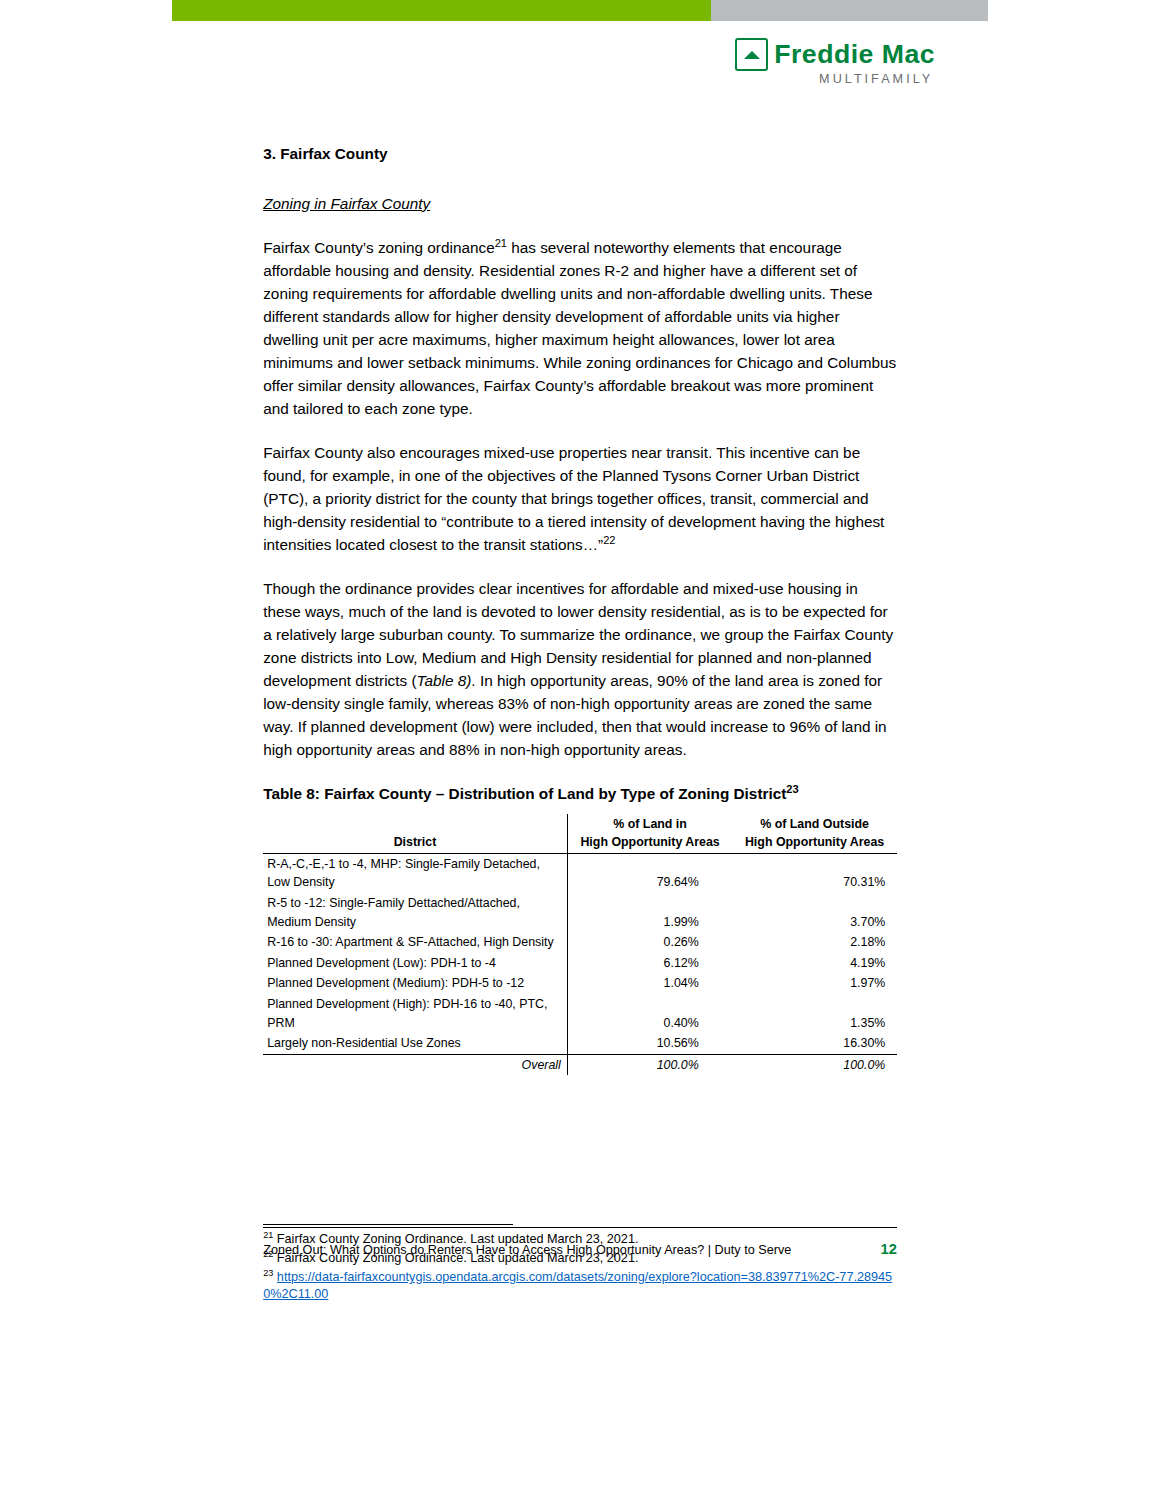Freddie Mac
MULTIFAMILY
3. Fairfax County
Zoning in Fairfax County
Fairfax County’s zoning ordinance21 has several noteworthy elements that encourage affordable housing and density. Residential zones R-2 and higher have a different set of zoning requirements for affordable dwelling units and non-affordable dwelling units. These different standards allow for higher density development of affordable units via higher dwelling unit per acre maximums, higher maximum height allowances, lower lot area minimums and lower setback minimums. While zoning ordinances for Chicago and Columbus offer similar density allowances, Fairfax County’s affordable breakout was more prominent and tailored to each zone type.
Fairfax County also encourages mixed-use properties near transit. This incentive can be found, for example, in one of the objectives of the Planned Tysons Corner Urban District (PTC), a priority district for the county that brings together offices, transit, commercial and high-density residential to “contribute to a tiered intensity of development having the highest intensities located closest to the transit stations…”22
Though the ordinance provides clear incentives for affordable and mixed-use housing in these ways, much of the land is devoted to lower density residential, as is to be expected for a relatively large suburban county. To summarize the ordinance, we group the Fairfax County zone districts into Low, Medium and High Density residential for planned and non-planned development districts (Table 8). In high opportunity areas, 90% of the land area is zoned for low-density single family, whereas 83% of non-high opportunity areas are zoned the same way. If planned development (low) were included, then that would increase to 96% of land in high opportunity areas and 88% in non-high opportunity areas.
Table 8: Fairfax County – Distribution of Land by Type of Zoning District23
| District | % of Land in High Opportunity Areas | % of Land Outside High Opportunity Areas |
| --- | --- | --- |
| R-A,-C,-E,-1 to -4, MHP: Single-Family Detached, Low Density | 79.64% | 70.31% |
| R-5 to -12: Single-Family Dettached/Attached, Medium Density | 1.99% | 3.70% |
| R-16 to -30: Apartment & SF-Attached, High Density | 0.26% | 2.18% |
| Planned Development (Low): PDH-1 to -4 | 6.12% | 4.19% |
| Planned Development (Medium): PDH-5 to -12 | 1.04% | 1.97% |
| Planned Development (High): PDH-16 to -40, PTC, PRM | 0.40% | 1.35% |
| Largely non-Residential Use Zones | 10.56% | 16.30% |
| Overall | 100.0% | 100.0% |
21 Fairfax County Zoning Ordinance. Last updated March 23, 2021.
22 Fairfax County Zoning Ordinance. Last updated March 23, 2021.
23 https://data-fairfaxcountygis.opendata.arcgis.com/datasets/zoning/explore?location=38.839771%2C-77.289450%2C11.00
Zoned Out: What Options do Renters Have to Access High Opportunity Areas? | Duty to Serve 12